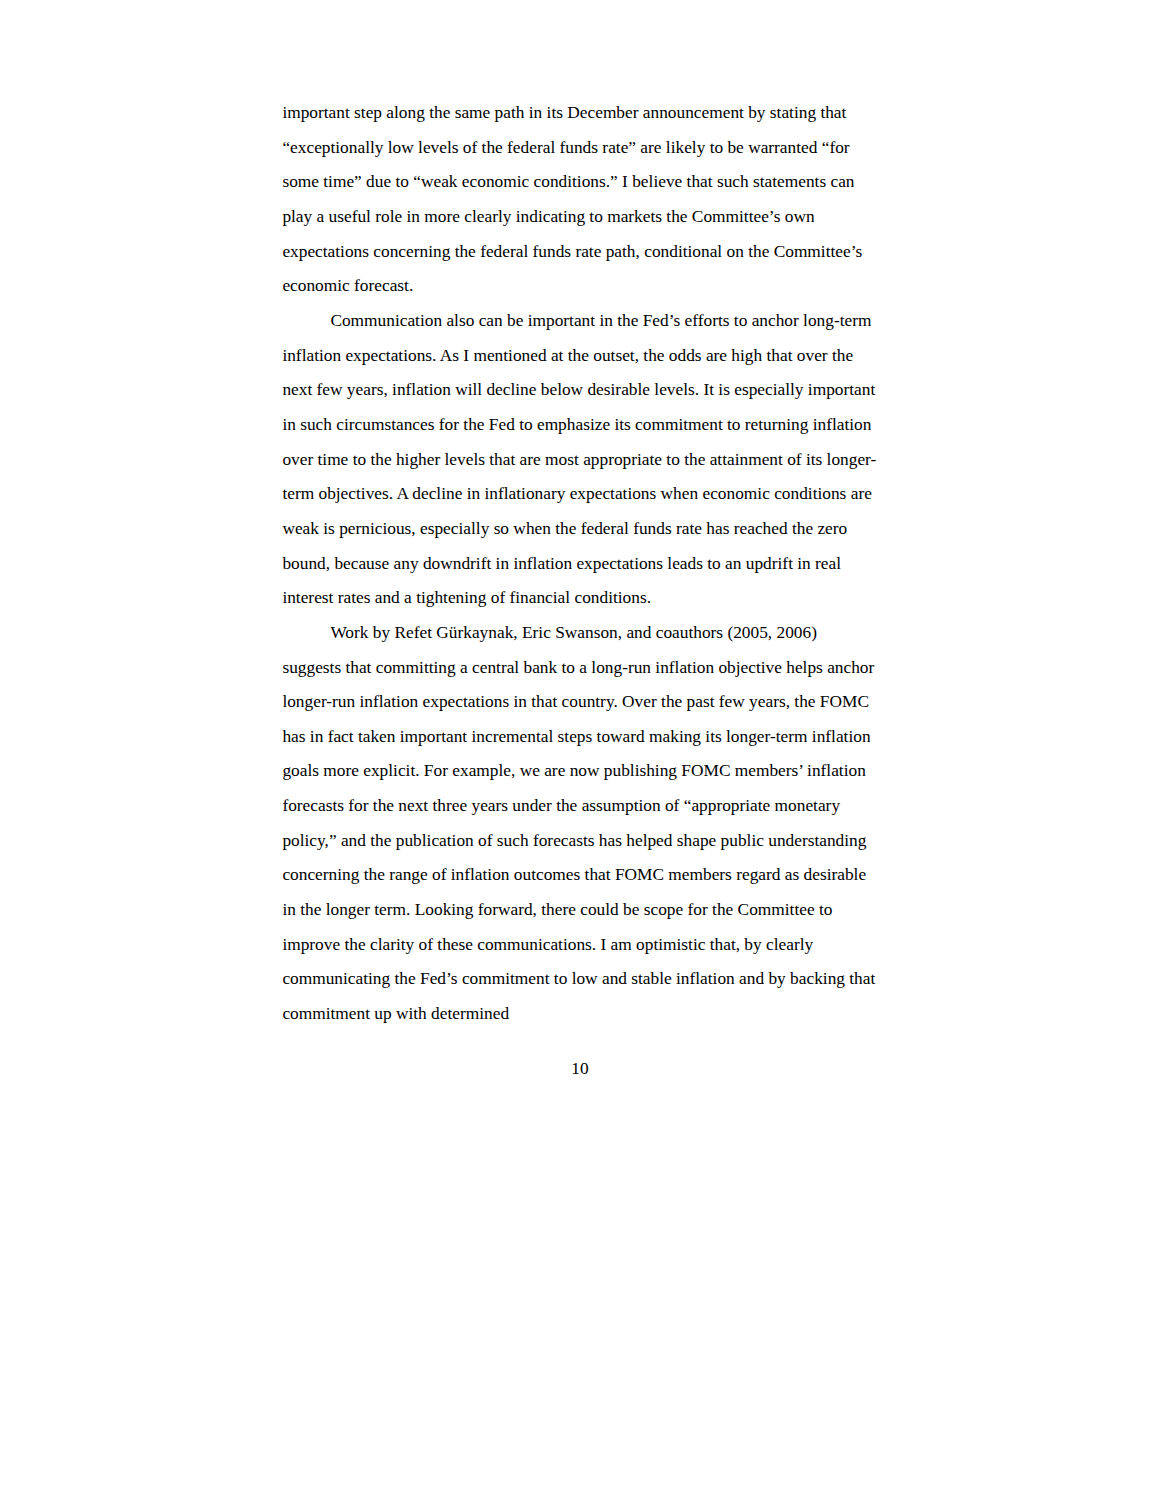important step along the same path in its December announcement by stating that “exceptionally low levels of the federal funds rate” are likely to be warranted “for some time” due to “weak economic conditions.” I believe that such statements can play a useful role in more clearly indicating to markets the Committee’s own expectations concerning the federal funds rate path, conditional on the Committee’s economic forecast.
Communication also can be important in the Fed’s efforts to anchor long-term inflation expectations. As I mentioned at the outset, the odds are high that over the next few years, inflation will decline below desirable levels. It is especially important in such circumstances for the Fed to emphasize its commitment to returning inflation over time to the higher levels that are most appropriate to the attainment of its longer-term objectives. A decline in inflationary expectations when economic conditions are weak is pernicious, especially so when the federal funds rate has reached the zero bound, because any downdrift in inflation expectations leads to an updrift in real interest rates and a tightening of financial conditions.
Work by Refet Gürkaynak, Eric Swanson, and coauthors (2005, 2006) suggests that committing a central bank to a long-run inflation objective helps anchor longer-run inflation expectations in that country. Over the past few years, the FOMC has in fact taken important incremental steps toward making its longer-term inflation goals more explicit. For example, we are now publishing FOMC members’ inflation forecasts for the next three years under the assumption of “appropriate monetary policy,” and the publication of such forecasts has helped shape public understanding concerning the range of inflation outcomes that FOMC members regard as desirable in the longer term. Looking forward, there could be scope for the Committee to improve the clarity of these communications. I am optimistic that, by clearly communicating the Fed’s commitment to low and stable inflation and by backing that commitment up with determined
10